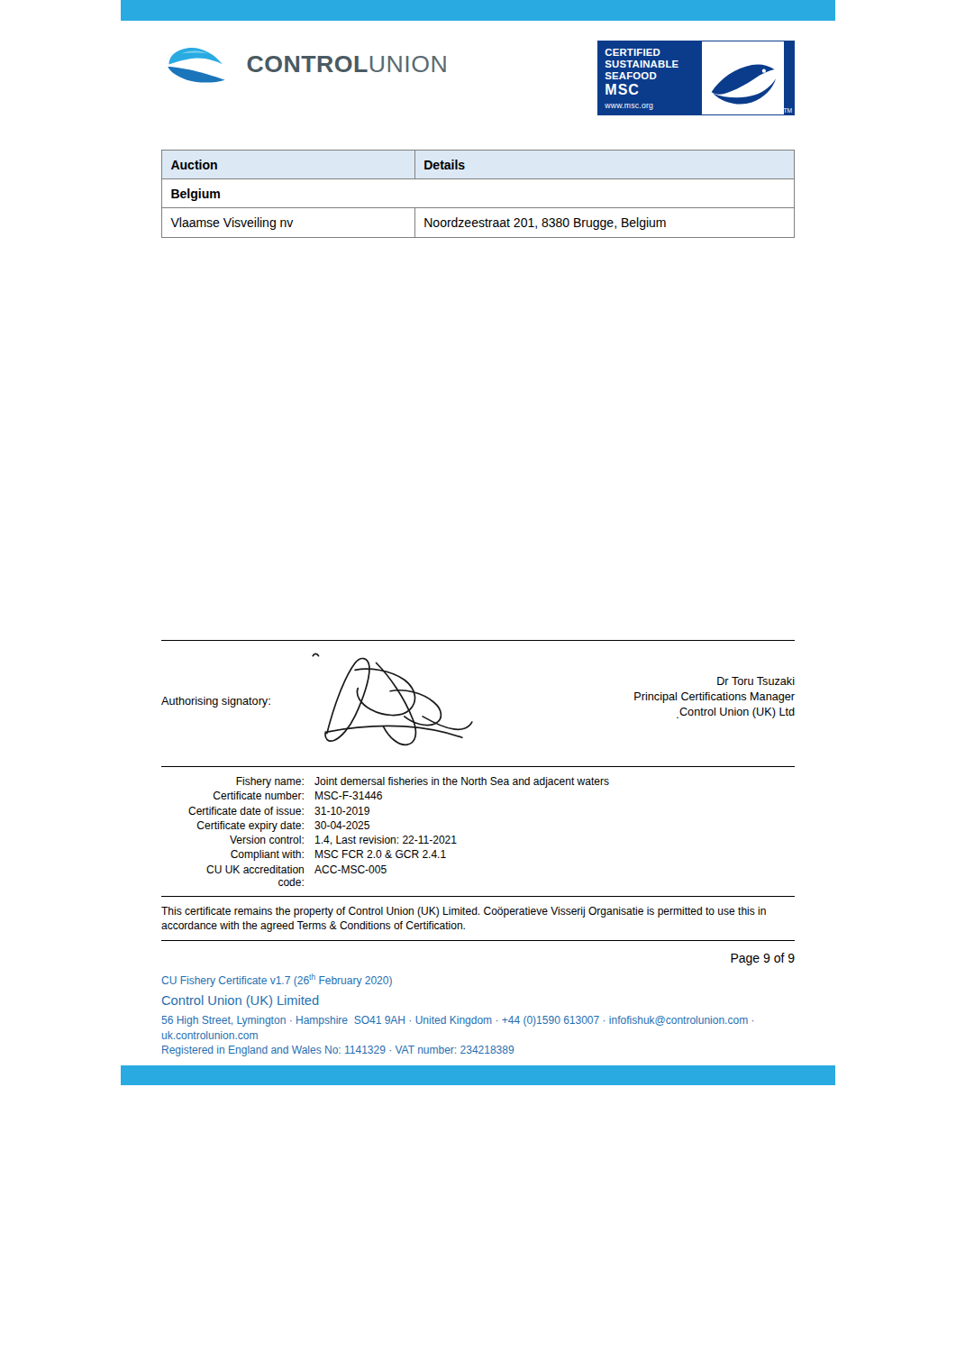CONTROLUNION
CERTIFIED
SUSTAINABLE
SEAFOOD
MSC www.msc.org
TM
| Auction | Details |
| --- | --- |
| Belgium |
| Vlaamse Visveiling nv | Noordzeestraat 201, 8380 Brugge, Belgium |
Authorising signatory:
Dr Toru Tsuzaki
Principal Certifications Manager
Control Union (UK) Ltd
.
| Fishery name: | Joint demersal fisheries in the North Sea and adjacent waters |
| Certificate number: | MSC-F-31446 |
| Certificate date of issue: | 31-10-2019 |
| Certificate expiry date: | 30-04-2025 |
| Version control: | 1.4, Last revision: 22-11-2021 |
| Compliant with: | MSC FCR 2.0 & GCR 2.4.1 |
| CU UK accreditation code: | ACC-MSC-005 |
This certificate remains the property of Control Union (UK) Limited. Coöperatieve Visserij Organisatie is permitted to use this in accordance with the agreed Terms & Conditions of Certification.
Page 9 of 9
CU Fishery Certificate v1.7 (26th February 2020)
Control Union (UK) Limited
56 High Street, Lymington · Hampshire SO41 9AH · United Kingdom · +44 (0)1590 613007 · infofishuk@controlunion.com · uk.controlunion.com
Registered in England and Wales No: 1141329 · VAT number: 234218389